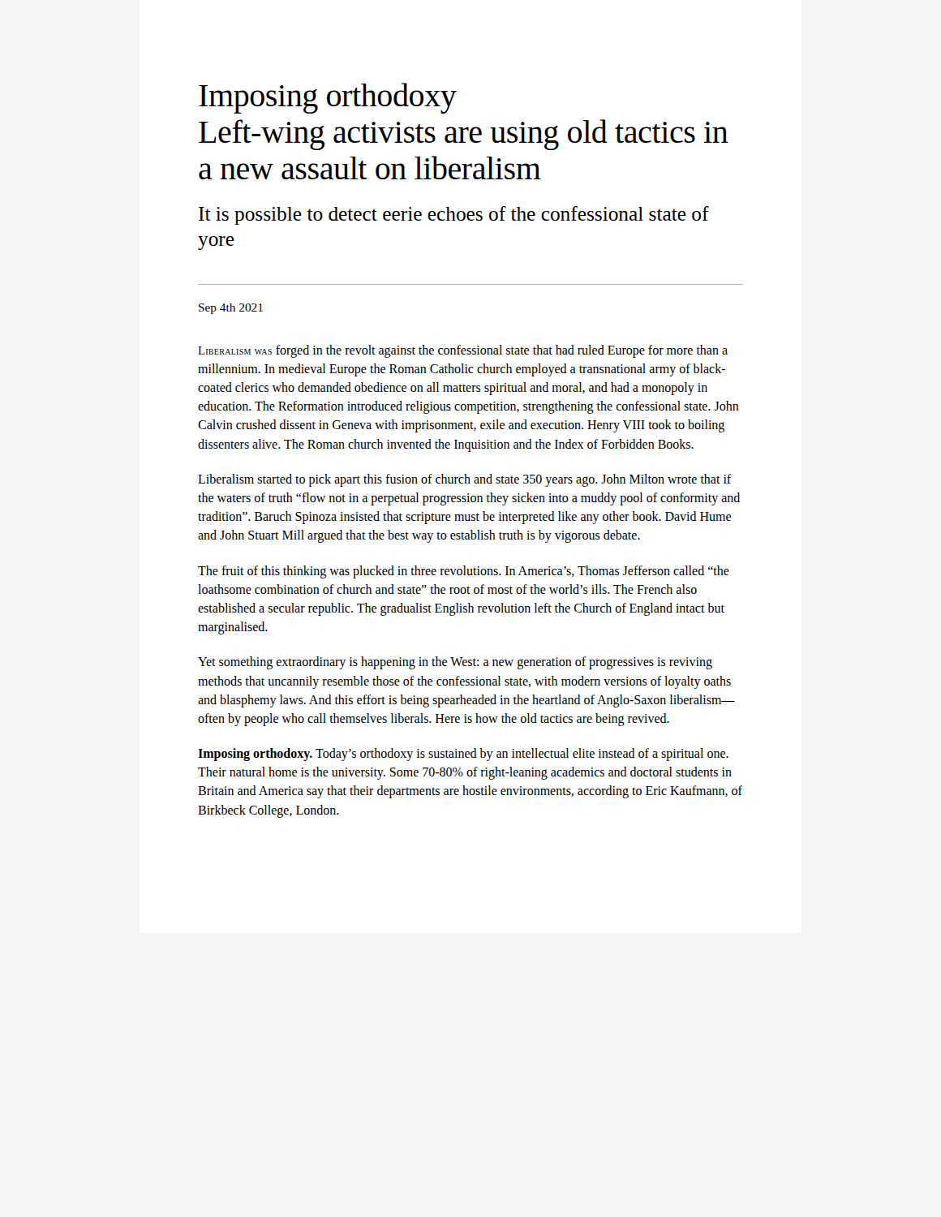Imposing orthodoxy
Left-wing activists are using old tactics in a new assault on liberalism
It is possible to detect eerie echoes of the confessional state of yore
Sep 4th 2021
Liberalism was forged in the revolt against the confessional state that had ruled Europe for more than a millennium. In medieval Europe the Roman Catholic church employed a transnational army of black-coated clerics who demanded obedience on all matters spiritual and moral, and had a monopoly in education. The Reformation introduced religious competition, strengthening the confessional state. John Calvin crushed dissent in Geneva with imprisonment, exile and execution. Henry VIII took to boiling dissenters alive. The Roman church invented the Inquisition and the Index of Forbidden Books.
Liberalism started to pick apart this fusion of church and state 350 years ago. John Milton wrote that if the waters of truth “flow not in a perpetual progression they sicken into a muddy pool of conformity and tradition”. Baruch Spinoza insisted that scripture must be interpreted like any other book. David Hume and John Stuart Mill argued that the best way to establish truth is by vigorous debate.
The fruit of this thinking was plucked in three revolutions. In America’s, Thomas Jefferson called “the loathsome combination of church and state” the root of most of the world’s ills. The French also established a secular republic. The gradualist English revolution left the Church of England intact but marginalised.
Yet something extraordinary is happening in the West: a new generation of progressives is reviving methods that uncannily resemble those of the confessional state, with modern versions of loyalty oaths and blasphemy laws. And this effort is being spearheaded in the heartland of Anglo-Saxon liberalism—often by people who call themselves liberals. Here is how the old tactics are being revived.
Imposing orthodoxy. Today’s orthodoxy is sustained by an intellectual elite instead of a spiritual one. Their natural home is the university. Some 70-80% of right-leaning academics and doctoral students in Britain and America say that their departments are hostile environments, according to Eric Kaufmann, of Birkbeck College, London.